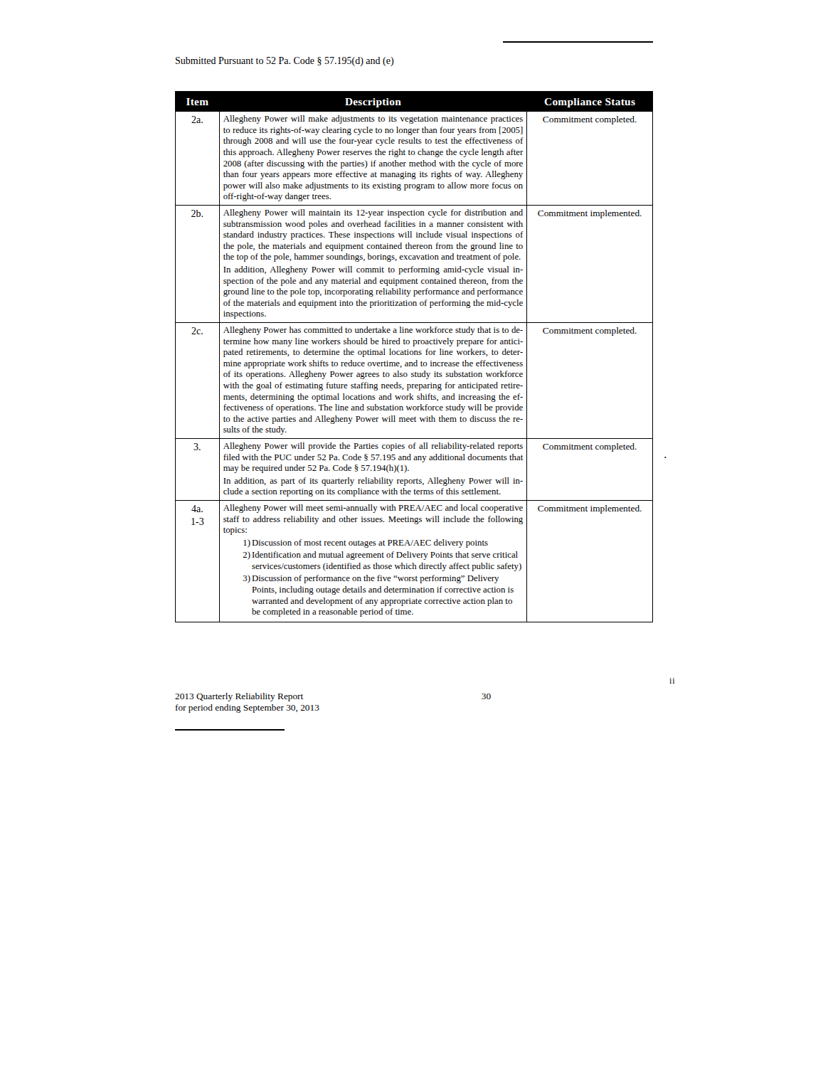Submitted Pursuant to 52 Pa. Code § 57.195(d) and (e)
| Item | Description | Compliance Status |
| --- | --- | --- |
| 2a. | Allegheny Power will make adjustments to its vegetation maintenance practices to reduce its rights-of-way clearing cycle to no longer than four years from [2005] through 2008 and will use the four-year cycle results to test the effectiveness of this approach. Allegheny Power reserves the right to change the cycle length after 2008 (after discussing with the parties) if another method with the cycle of more than four years appears more effective at managing its rights of way. Allegheny power will also make adjustments to its existing program to allow more focus on off-right-of-way danger trees. | Commitment completed. |
| 2b. | Allegheny Power will maintain its 12-year inspection cycle for distribution and subtransmission wood poles and overhead facilities in a manner consistent with standard industry practices. These inspections will include visual inspections of the pole, the materials and equipment contained thereon from the ground line to the top of the pole, hammer soundings, borings, excavation and treatment of pole. In addition, Allegheny Power will commit to performing amid-cycle visual inspection of the pole and any material and equipment contained thereon, from the ground line to the pole top, incorporating reliability performance and performance of the materials and equipment into the prioritization of performing the mid-cycle inspections. | Commitment implemented. |
| 2c. | Allegheny Power has committed to undertake a line workforce study that is to determine how many line workers should be hired to proactively prepare for anticipated retirements, to determine the optimal locations for line workers, to determine appropriate work shifts to reduce overtime, and to increase the effectiveness of its operations. Allegheny Power agrees to also study its substation workforce with the goal of estimating future staffing needs, preparing for anticipated retirements, determining the optimal locations and work shifts, and increasing the effectiveness of operations. The line and substation workforce study will be provide to the active parties and Allegheny Power will meet with them to discuss the results of the study. | Commitment completed. |
| 3. | Allegheny Power will provide the Parties copies of all reliability-related reports filed with the PUC under 52 Pa. Code § 57.195 and any additional documents that may be required under 52 Pa. Code § 57.194(h)(1). In addition, as part of its quarterly reliability reports, Allegheny Power will include a section reporting on its compliance with the terms of this settlement. | Commitment completed. |
| 4a. 1-3 | Allegheny Power will meet semi-annually with PREA/AEC and local cooperative staff to address reliability and other issues. Meetings will include the following topics: 1) Discussion of most recent outages at PREA/AEC delivery points 2) Identification and mutual agreement of Delivery Points that serve critical services/customers (identified as those which directly affect public safety) 3) Discussion of performance on the five “worst performing” Delivery Points, including outage details and determination if corrective action is warranted and development of any appropriate corrective action plan to be completed in a reasonable period of time. | Commitment implemented. |
.
2013 Quarterly Reliability Report
for period ending September 30, 2013
30
ii